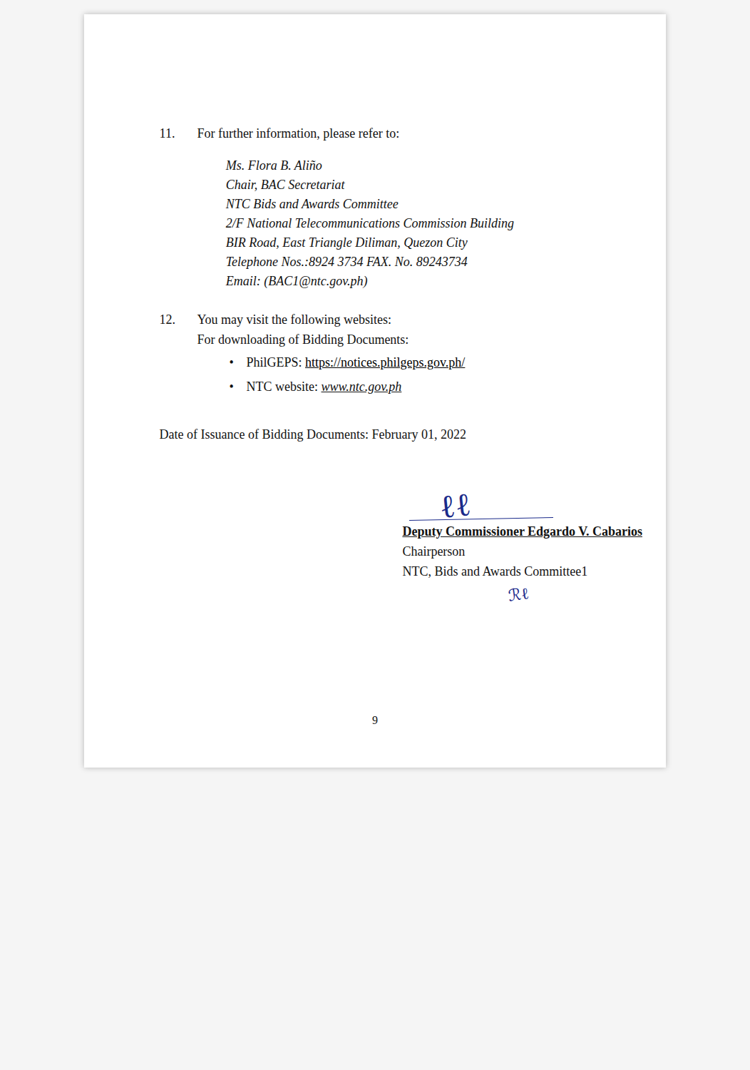11.
For further information, please refer to:
Ms. Flora B. Aliño
Chair, BAC Secretariat
NTC Bids and Awards Committee
2/F National Telecommunications Commission Building
BIR Road, East Triangle Diliman, Quezon City
Telephone Nos.:8924 3734 FAX. No. 89243734
Email: (BAC1@ntc.gov.ph)
12.
You may visit the following websites:
For downloading of Bidding Documents:
PhilGEPS: https://notices.philgeps.gov.ph/
NTC website: www.ntc.gov.ph
Date of Issuance of Bidding Documents: February 01, 2022
ℓℓ
Deputy Commissioner Edgardo V. Cabarios
Chairperson
NTC, Bids and Awards Committee1
ℛℓ
9